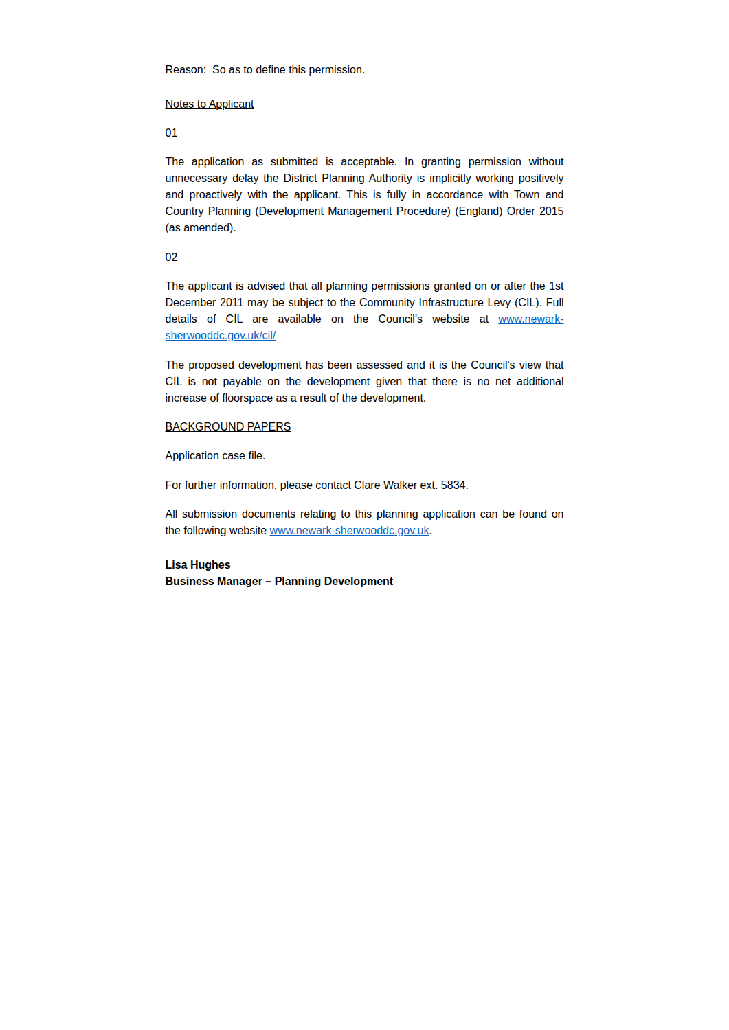Reason: So as to define this permission.
Notes to Applicant
01
The application as submitted is acceptable. In granting permission without unnecessary delay the District Planning Authority is implicitly working positively and proactively with the applicant. This is fully in accordance with Town and Country Planning (Development Management Procedure) (England) Order 2015 (as amended).
02
The applicant is advised that all planning permissions granted on or after the 1st December 2011 may be subject to the Community Infrastructure Levy (CIL). Full details of CIL are available on the Council's website at www.newark-sherwooddc.gov.uk/cil/
The proposed development has been assessed and it is the Council's view that CIL is not payable on the development given that there is no net additional increase of floorspace as a result of the development.
BACKGROUND PAPERS
Application case file.
For further information, please contact Clare Walker ext. 5834.
All submission documents relating to this planning application can be found on the following website www.newark-sherwooddc.gov.uk.
Lisa Hughes
Business Manager – Planning Development